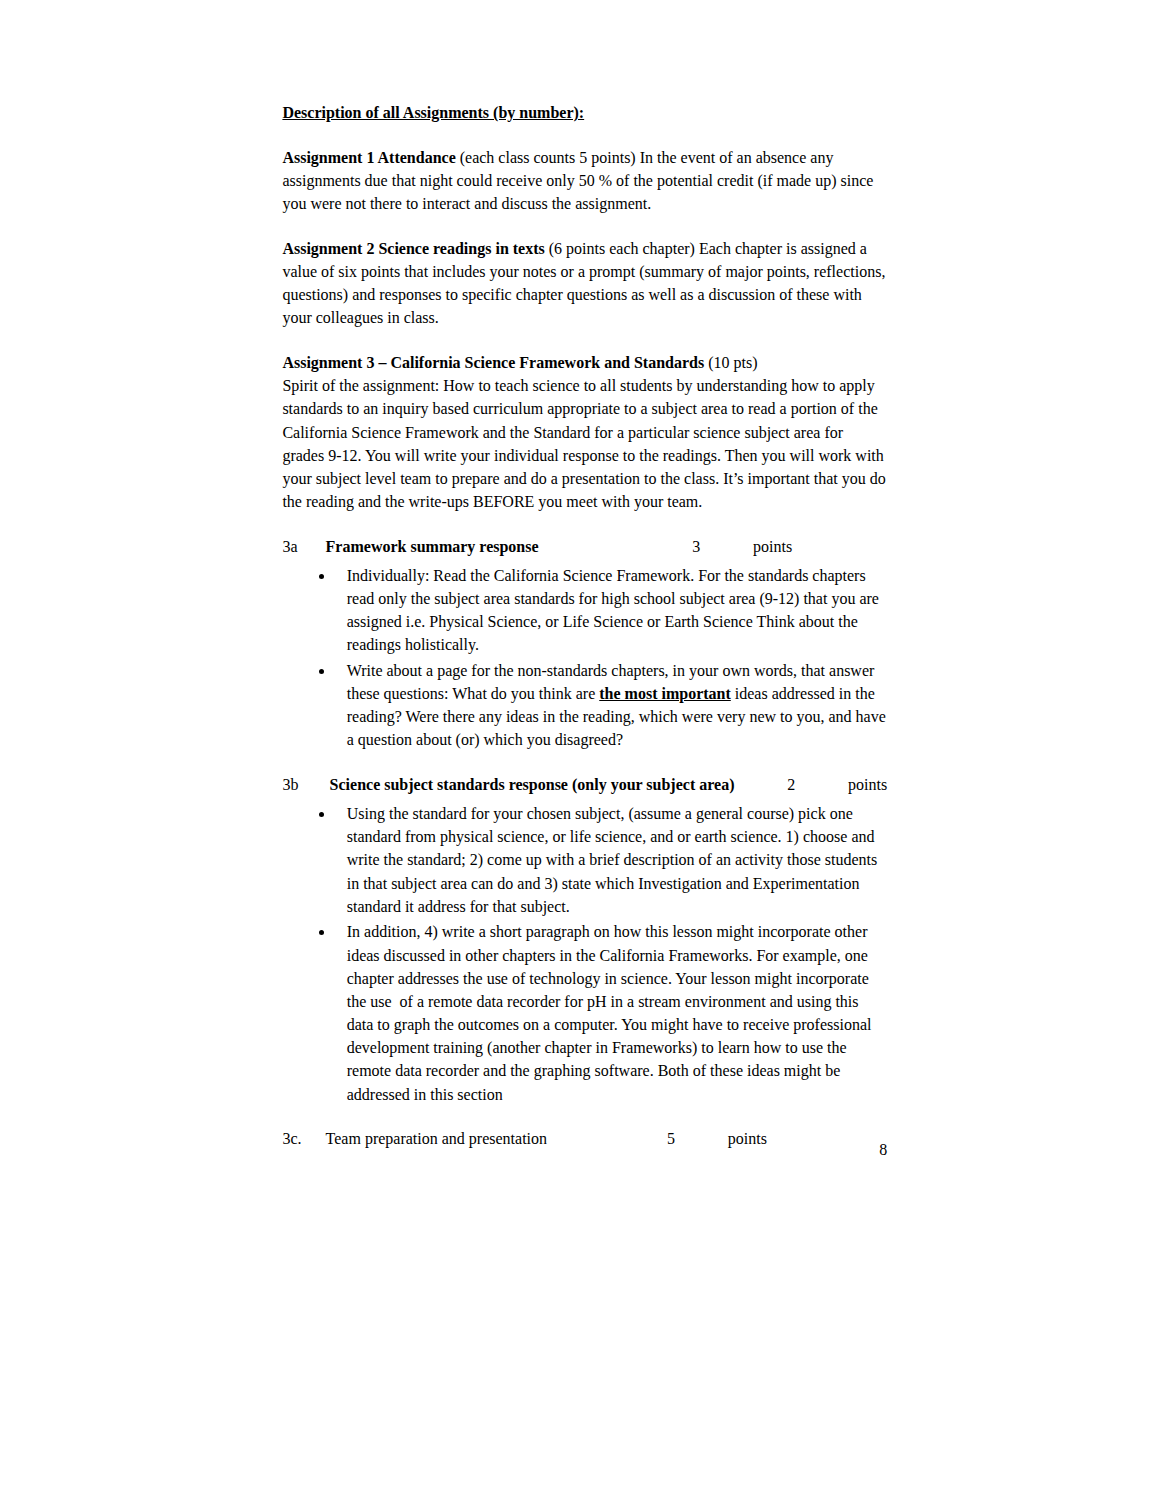Description of all Assignments (by number):
Assignment 1 Attendance (each class counts 5 points) In the event of an absence any assignments due that night could receive only 50 % of the potential credit (if made up) since you were not there to interact and discuss the assignment.
Assignment 2 Science readings in texts (6 points each chapter) Each chapter is assigned a value of six points that includes your notes or a prompt (summary of major points, reflections, questions) and responses to specific chapter questions as well as a discussion of these with your colleagues in class.
Assignment 3 – California Science Framework and Standards (10 pts)
Spirit of the assignment: How to teach science to all students by understanding how to apply standards to an inquiry based curriculum appropriate to a subject area to read a portion of the California Science Framework and the Standard for a particular science subject area for grades 9-12. You will write your individual response to the readings. Then you will work with your subject level team to prepare and do a presentation to the class. It’s important that you do the reading and the write-ups BEFORE you meet with your team.
3a
Framework summary response 3 points
Individually: Read the California Science Framework. For the standards chapters read only the subject area standards for high school subject area (9-12) that you are assigned i.e. Physical Science, or Life Science or Earth Science Think about the readings holistically.
Write about a page for the non-standards chapters, in your own words, that answer these questions: What do you think are the most important ideas addressed in the reading? Were there any ideas in the reading, which were very new to you, and have a question about (or) which you disagreed?
3b
Science subject standards response (only your subject area) 2 points
Using the standard for your chosen subject, (assume a general course) pick one standard from physical science, or life science, and or earth science. 1) choose and write the standard; 2) come up with a brief description of an activity those students in that subject area can do and 3) state which Investigation and Experimentation standard it address for that subject.
In addition, 4) write a short paragraph on how this lesson might incorporate other ideas discussed in other chapters in the California Frameworks. For example, one chapter addresses the use of technology in science. Your lesson might incorporate the use of a remote data recorder for pH in a stream environment and using this data to graph the outcomes on a computer. You might have to receive professional development training (another chapter in Frameworks) to learn how to use the remote data recorder and the graphing software. Both of these ideas might be addressed in this section
3c.
Team preparation and presentation 5 points
8